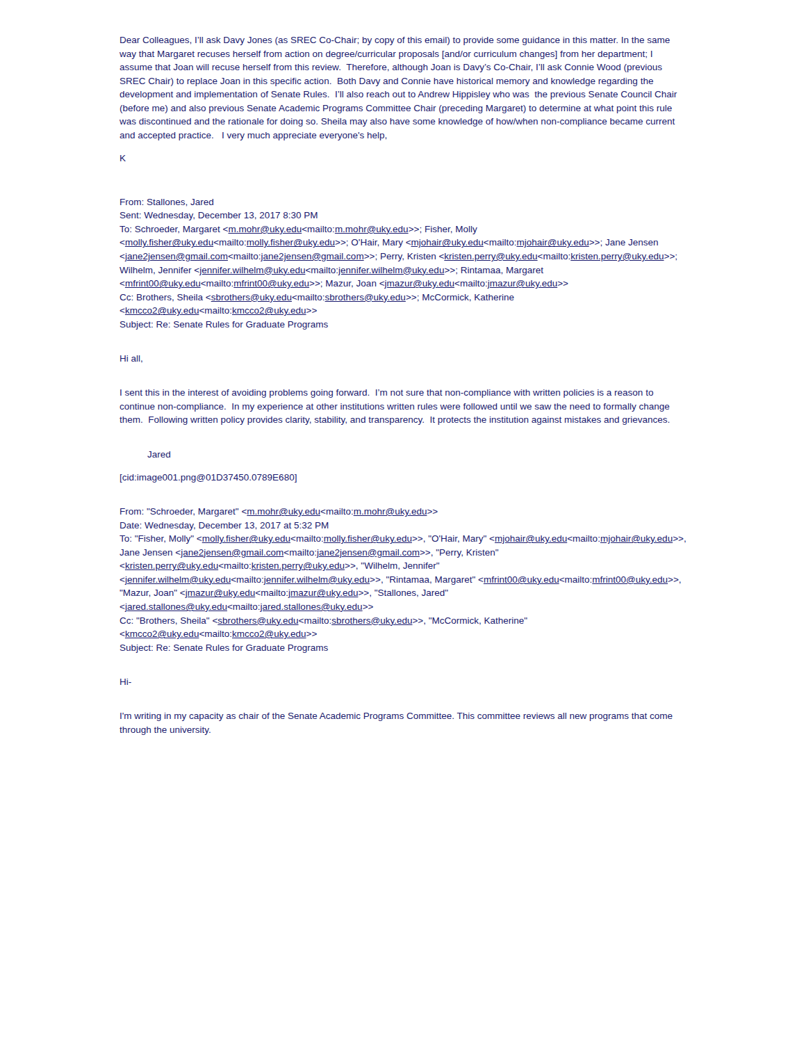Dear Colleagues, I’ll ask Davy Jones (as SREC Co-Chair; by copy of this email) to provide some guidance in this matter. In the same way that Margaret recuses herself from action on degree/curricular proposals [and/or curriculum changes] from her department; I assume that Joan will recuse herself from this review. Therefore, although Joan is Davy’s Co-Chair, I’ll ask Connie Wood (previous SREC Chair) to replace Joan in this specific action. Both Davy and Connie have historical memory and knowledge regarding the development and implementation of Senate Rules. I’ll also reach out to Andrew Hippisley who was the previous Senate Council Chair (before me) and also previous Senate Academic Programs Committee Chair (preceding Margaret) to determine at what point this rule was discontinued and the rationale for doing so. Sheila may also have some knowledge of how/when non-compliance became current and accepted practice. I very much appreciate everyone's help,
K
From: Stallones, Jared
Sent: Wednesday, December 13, 2017 8:30 PM
To: Schroeder, Margaret <m.mohr@uky.edu<mailto:m.mohr@uky.edu>>; Fisher, Molly <molly.fisher@uky.edu<mailto:molly.fisher@uky.edu>>; O'Hair, Mary <mjohair@uky.edu<mailto:mjohair@uky.edu>>; Jane Jensen <jane2jensen@gmail.com<mailto:jane2jensen@gmail.com>>; Perry, Kristen <kristen.perry@uky.edu<mailto:kristen.perry@uky.edu>>; Wilhelm, Jennifer <jennifer.wilhelm@uky.edu<mailto:jennifer.wilhelm@uky.edu>>; Rintamaa, Margaret <mfrint00@uky.edu<mailto:mfrint00@uky.edu>>; Mazur, Joan <jmazur@uky.edu<mailto:jmazur@uky.edu>>
Cc: Brothers, Sheila <sbrothers@uky.edu<mailto:sbrothers@uky.edu>>; McCormick, Katherine <kmcco2@uky.edu<mailto:kmcco2@uky.edu>>
Subject: Re: Senate Rules for Graduate Programs
Hi all,
I sent this in the interest of avoiding problems going forward. I’m not sure that non-compliance with written policies is a reason to continue non-compliance. In my experience at other institutions written rules were followed until we saw the need to formally change them. Following written policy provides clarity, stability, and transparency. It protects the institution against mistakes and grievances.
Jared
[cid:image001.png@01D37450.0789E680]
From: "Schroeder, Margaret" <m.mohr@uky.edu<mailto:m.mohr@uky.edu>>
Date: Wednesday, December 13, 2017 at 5:32 PM
To: "Fisher, Molly" <molly.fisher@uky.edu<mailto:molly.fisher@uky.edu>>, "O'Hair, Mary" <mjohair@uky.edu<mailto:mjohair@uky.edu>>, Jane Jensen <jane2jensen@gmail.com<mailto:jane2jensen@gmail.com>>, "Perry, Kristen" <kristen.perry@uky.edu<mailto:kristen.perry@uky.edu>>, "Wilhelm, Jennifer" <jennifer.wilhelm@uky.edu<mailto:jennifer.wilhelm@uky.edu>>, "Rintamaa, Margaret" <mfrint00@uky.edu<mailto:mfrint00@uky.edu>>, "Mazur, Joan" <jmazur@uky.edu<mailto:jmazur@uky.edu>>, "Stallones, Jared" <jared.stallones@uky.edu<mailto:jared.stallones@uky.edu>>
Cc: "Brothers, Sheila" <sbrothers@uky.edu<mailto:sbrothers@uky.edu>>, "McCormick, Katherine" <kmcco2@uky.edu<mailto:kmcco2@uky.edu>>
Subject: Re: Senate Rules for Graduate Programs
Hi-
I'm writing in my capacity as chair of the Senate Academic Programs Committee. This committee reviews all new programs that come through the university.